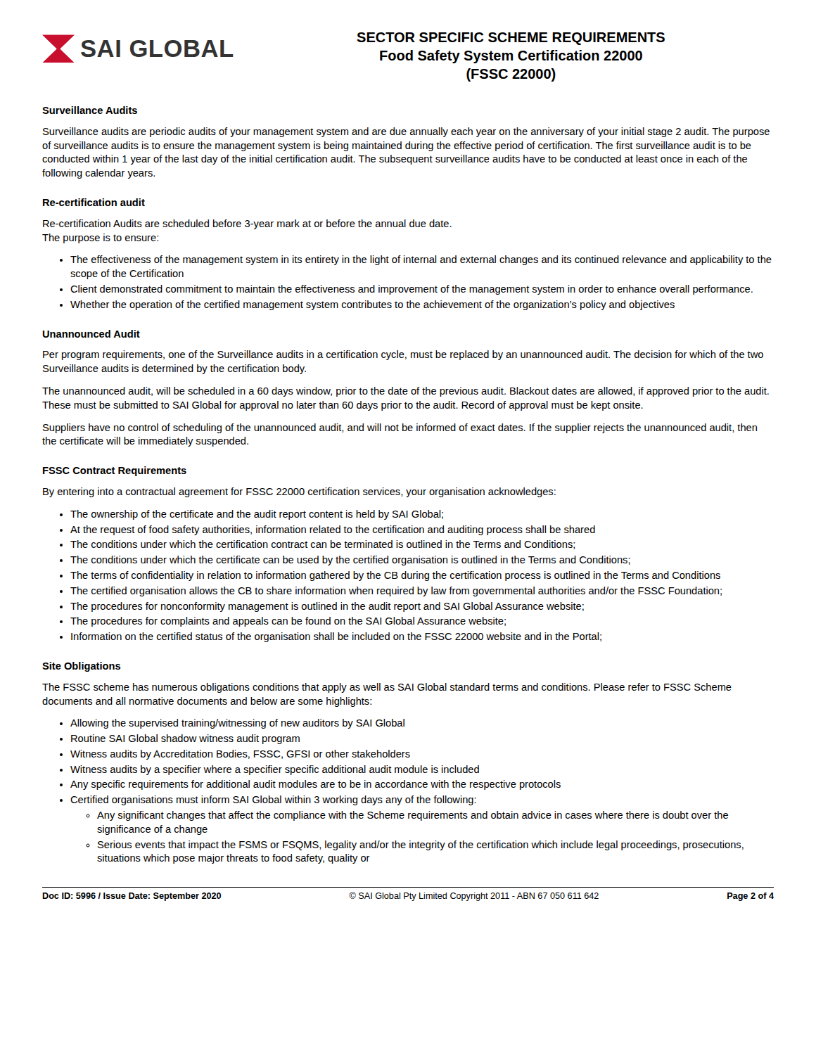SAI GLOBAL
SECTOR SPECIFIC SCHEME REQUIREMENTS
Food Safety System Certification 22000
(FSSC 22000)
Surveillance Audits
Surveillance audits are periodic audits of your management system and are due annually each year on the anniversary of your initial stage 2 audit. The purpose of surveillance audits is to ensure the management system is being maintained during the effective period of certification. The first surveillance audit is to be conducted within 1 year of the last day of the initial certification audit. The subsequent surveillance audits have to be conducted at least once in each of the following calendar years.
Re-certification audit
Re-certification Audits are scheduled before 3-year mark at or before the annual due date.
The purpose is to ensure:
The effectiveness of the management system in its entirety in the light of internal and external changes and its continued relevance and applicability to the scope of the Certification
Client demonstrated commitment to maintain the effectiveness and improvement of the management system in order to enhance overall performance.
Whether the operation of the certified management system contributes to the achievement of the organization’s policy and objectives
Unannounced Audit
Per program requirements, one of the Surveillance audits in a certification cycle, must be replaced by an unannounced audit. The decision for which of the two Surveillance audits is determined by the certification body.
The unannounced audit, will be scheduled in a 60 days window, prior to the date of the previous audit. Blackout dates are allowed, if approved prior to the audit. These must be submitted to SAI Global for approval no later than 60 days prior to the audit. Record of approval must be kept onsite.
Suppliers have no control of scheduling of the unannounced audit, and will not be informed of exact dates. If the supplier rejects the unannounced audit, then the certificate will be immediately suspended.
FSSC Contract Requirements
By entering into a contractual agreement for FSSC 22000 certification services, your organisation acknowledges:
The ownership of the certificate and the audit report content is held by SAI Global;
At the request of food safety authorities, information related to the certification and auditing process shall be shared
The conditions under which the certification contract can be terminated is outlined in the Terms and Conditions;
The conditions under which the certificate can be used by the certified organisation is outlined in the Terms and Conditions;
The terms of confidentiality in relation to information gathered by the CB during the certification process is outlined in the Terms and Conditions
The certified organisation allows the CB to share information when required by law from governmental authorities and/or the FSSC Foundation;
The procedures for nonconformity management is outlined in the audit report and SAI Global Assurance website;
The procedures for complaints and appeals can be found on the SAI Global Assurance website;
Information on the certified status of the organisation shall be included on the FSSC 22000 website and in the Portal;
Site Obligations
The FSSC scheme has numerous obligations conditions that apply as well as SAI Global standard terms and conditions. Please refer to FSSC Scheme documents and all normative documents and below are some highlights:
Allowing the supervised training/witnessing of new auditors by SAI Global
Routine SAI Global shadow witness audit program
Witness audits by Accreditation Bodies, FSSC, GFSI or other stakeholders
Witness audits by a specifier where a specifier specific additional audit module is included
Any specific requirements for additional audit modules are to be in accordance with the respective protocols
Certified organisations must inform SAI Global within 3 working days any of the following:
Any significant changes that affect the compliance with the Scheme requirements and obtain advice in cases where there is doubt over the significance of a change
Serious events that impact the FSMS or FSQMS, legality and/or the integrity of the certification which include legal proceedings, prosecutions, situations which pose major threats to food safety, quality or
Doc ID: 5996 / Issue Date: September 2020 © SAI Global Pty Limited Copyright 2011 - ABN 67 050 611 642 Page 2 of 4